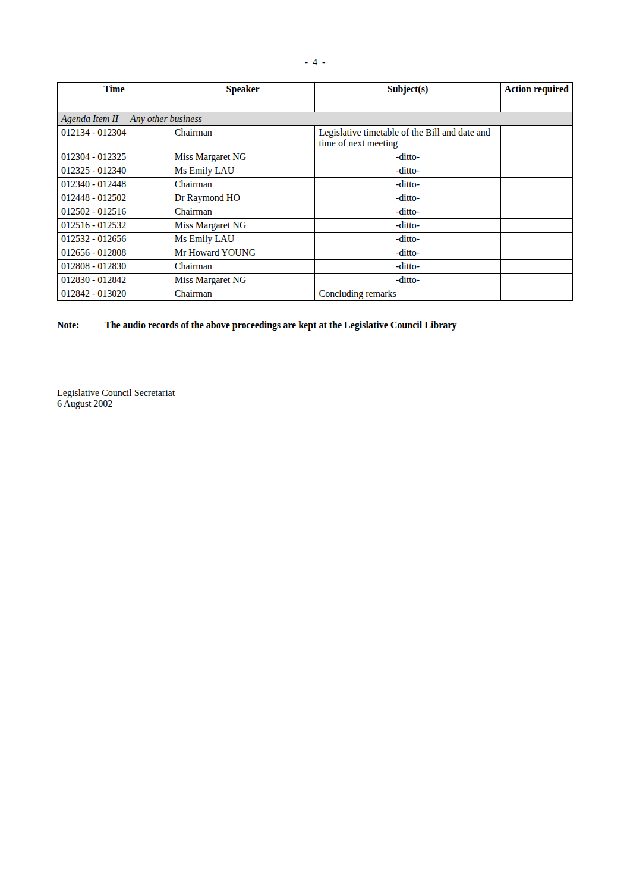- 4 -
| Time | Speaker | Subject(s) | Action required |
| --- | --- | --- | --- |
| Agenda Item II Any other business |
| 012134 - 012304 | Chairman | Legislative timetable of the Bill and date and time of next meeting | |
| 012304 - 012325 | Miss Margaret NG | -ditto- | |
| 012325 - 012340 | Ms Emily LAU | -ditto- | |
| 012340 - 012448 | Chairman | -ditto- | |
| 012448 - 012502 | Dr Raymond HO | -ditto- | |
| 012502 - 012516 | Chairman | -ditto- | |
| 012516 - 012532 | Miss Margaret NG | -ditto- | |
| 012532 - 012656 | Ms Emily LAU | -ditto- | |
| 012656 - 012808 | Mr Howard YOUNG | -ditto- | |
| 012808 - 012830 | Chairman | -ditto- | |
| 012830 - 012842 | Miss Margaret NG | -ditto- | |
| 012842 - 013020 | Chairman | Concluding remarks | |
Note: The audio records of the above proceedings are kept at the Legislative Council Library
Legislative Council Secretariat
6 August 2002